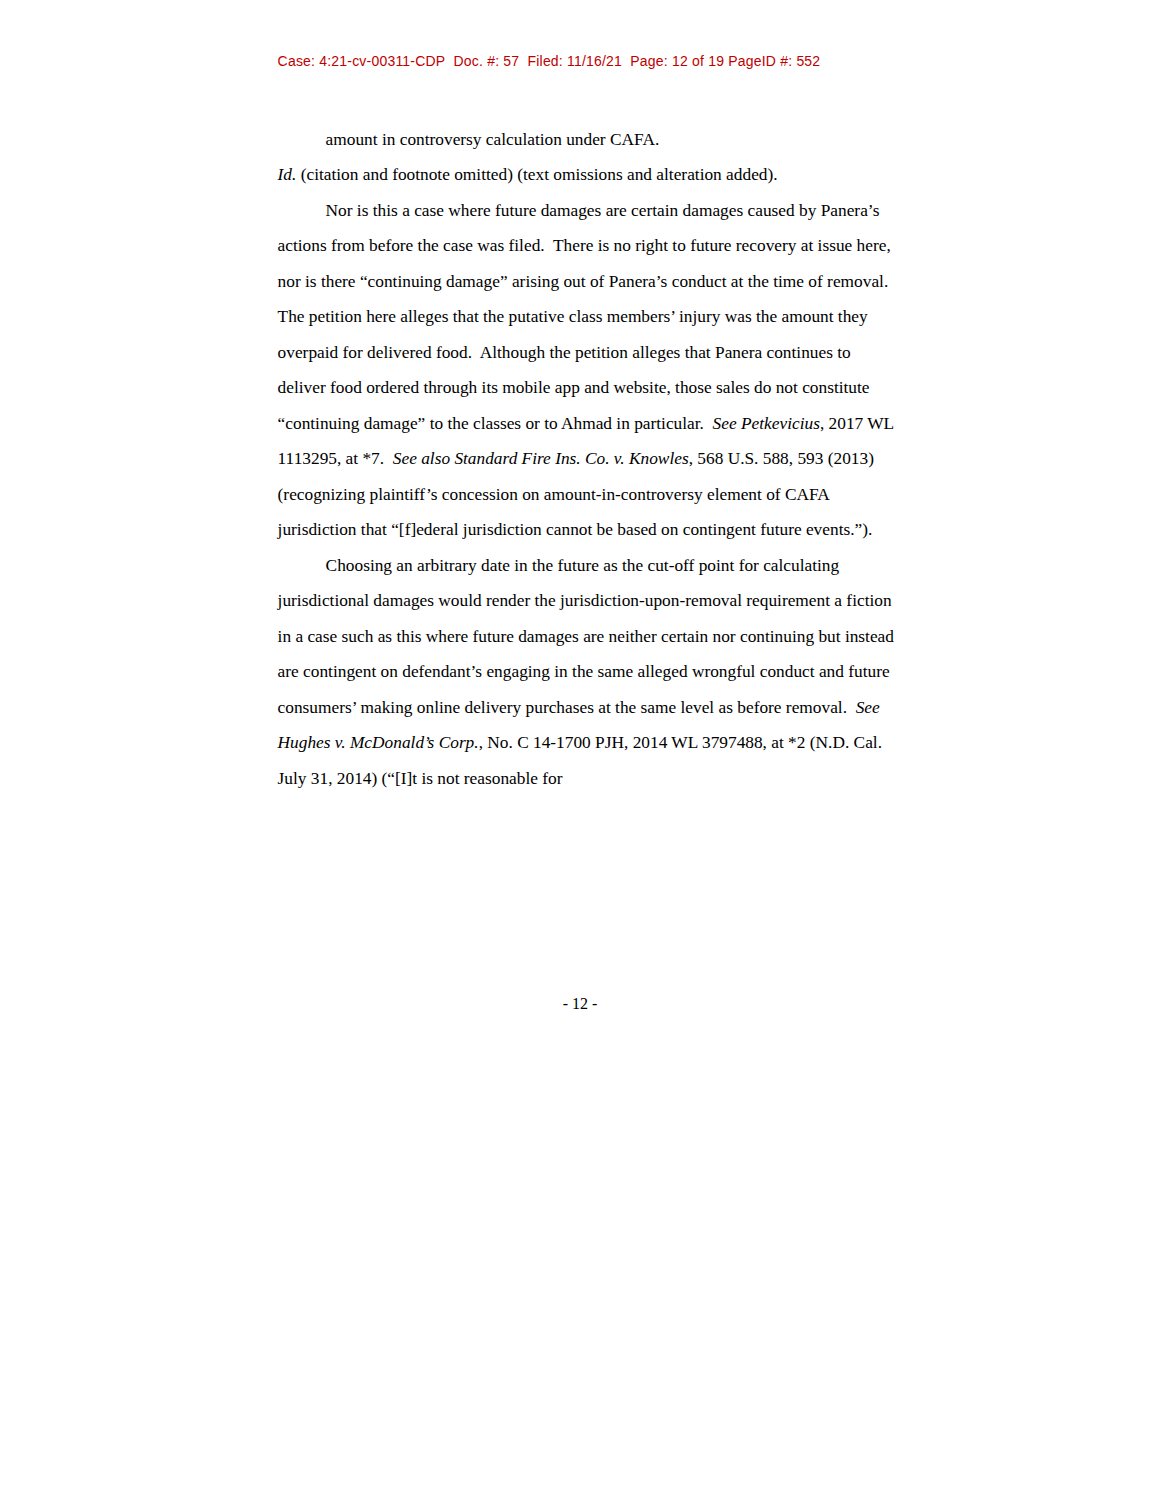Case: 4:21-cv-00311-CDP Doc. #: 57 Filed: 11/16/21 Page: 12 of 19 PageID #: 552
amount in controversy calculation under CAFA.
Id. (citation and footnote omitted) (text omissions and alteration added).
Nor is this a case where future damages are certain damages caused by Panera’s actions from before the case was filed. There is no right to future recovery at issue here, nor is there “continuing damage” arising out of Panera’s conduct at the time of removal. The petition here alleges that the putative class members’ injury was the amount they overpaid for delivered food. Although the petition alleges that Panera continues to deliver food ordered through its mobile app and website, those sales do not constitute “continuing damage” to the classes or to Ahmad in particular. See Petkevicius, 2017 WL 1113295, at *7. See also Standard Fire Ins. Co. v. Knowles, 568 U.S. 588, 593 (2013) (recognizing plaintiff’s concession on amount-in-controversy element of CAFA jurisdiction that “[f]ederal jurisdiction cannot be based on contingent future events.”).
Choosing an arbitrary date in the future as the cut-off point for calculating jurisdictional damages would render the jurisdiction-upon-removal requirement a fiction in a case such as this where future damages are neither certain nor continuing but instead are contingent on defendant’s engaging in the same alleged wrongful conduct and future consumers’ making online delivery purchases at the same level as before removal. See Hughes v. McDonald’s Corp., No. C 14-1700 PJH, 2014 WL 3797488, at *2 (N.D. Cal. July 31, 2014) (“[I]t is not reasonable for
- 12 -